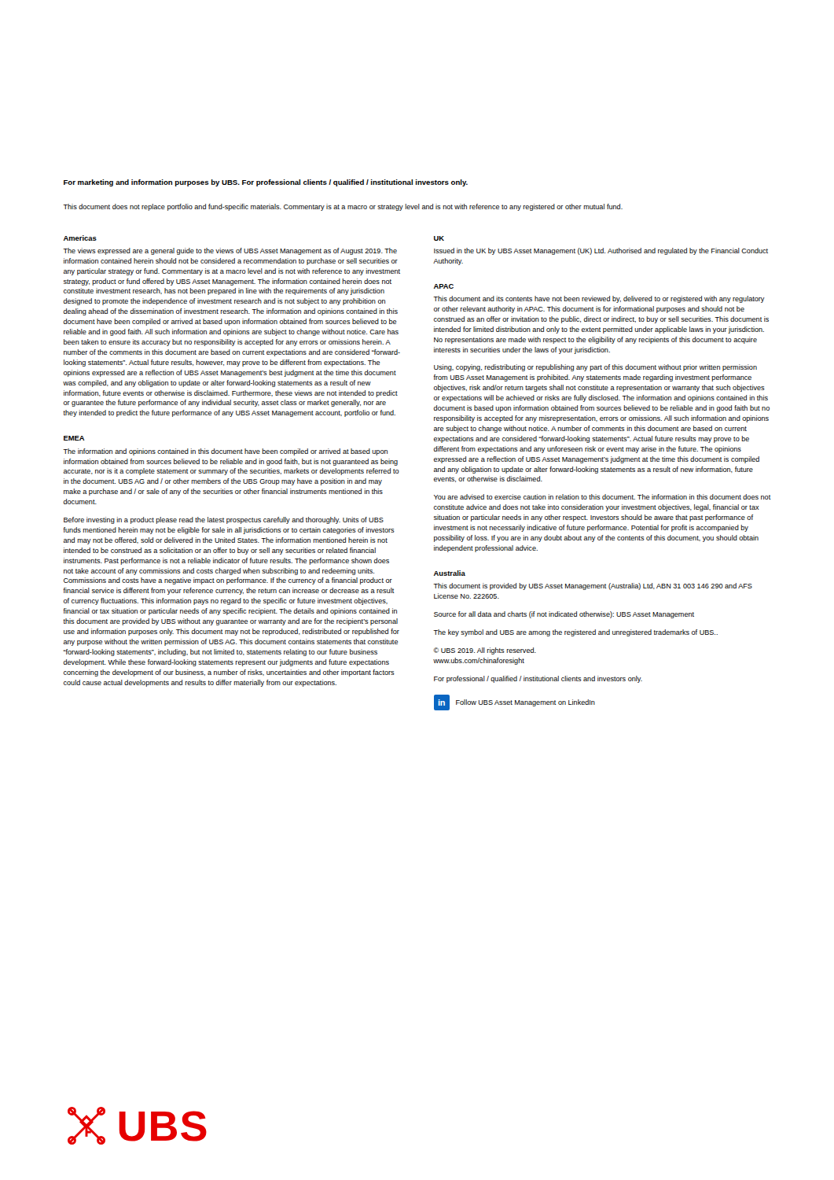For marketing and information purposes by UBS. For professional clients / qualified / institutional investors only.
This document does not replace portfolio and fund-specific materials. Commentary is at a macro or strategy level and is not with reference to any registered or other mutual fund.
Americas
The views expressed are a general guide to the views of UBS Asset Management as of August 2019. The information contained herein should not be considered a recommendation to purchase or sell securities or any particular strategy or fund. Commentary is at a macro level and is not with reference to any investment strategy, product or fund offered by UBS Asset Management. The information contained herein does not constitute investment research, has not been prepared in line with the requirements of any jurisdiction designed to promote the independence of investment research and is not subject to any prohibition on dealing ahead of the dissemination of investment research. The information and opinions contained in this document have been compiled or arrived at based upon information obtained from sources believed to be reliable and in good faith. All such information and opinions are subject to change without notice. Care has been taken to ensure its accuracy but no responsibility is accepted for any errors or omissions herein. A number of the comments in this document are based on current expectations and are considered “forward-looking statements”. Actual future results, however, may prove to be different from expectations. The opinions expressed are a reflection of UBS Asset Management’s best judgment at the time this document was compiled, and any obligation to update or alter forward-looking statements as a result of new information, future events or otherwise is disclaimed. Furthermore, these views are not intended to predict or guarantee the future performance of any individual security, asset class or market generally, nor are they intended to predict the future performance of any UBS Asset Management account, portfolio or fund.
EMEA
The information and opinions contained in this document have been compiled or arrived at based upon information obtained from sources believed to be reliable and in good faith, but is not guaranteed as being accurate, nor is it a complete statement or summary of the securities, markets or developments referred to in the document. UBS AG and / or other members of the UBS Group may have a position in and may make a purchase and / or sale of any of the securities or other financial instruments mentioned in this document.
Before investing in a product please read the latest prospectus carefully and thoroughly. Units of UBS funds mentioned herein may not be eligible for sale in all jurisdictions or to certain categories of investors and may not be offered, sold or delivered in the United States. The information mentioned herein is not intended to be construed as a solicitation or an offer to buy or sell any securities or related financial instruments. Past performance is not a reliable indicator of future results. The performance shown does not take account of any commissions and costs charged when subscribing to and redeeming units. Commissions and costs have a negative impact on performance. If the currency of a financial product or financial service is different from your reference currency, the return can increase or decrease as a result of currency fluctuations. This information pays no regard to the specific or future investment objectives, financial or tax situation or particular needs of any specific recipient. The details and opinions contained in this document are provided by UBS without any guarantee or warranty and are for the recipient’s personal use and information purposes only. This document may not be reproduced, redistributed or republished for any purpose without the written permission of UBS AG. This document contains statements that constitute “forward-looking statements”, including, but not limited to, statements relating to our future business development. While these forward-looking statements represent our judgments and future expectations concerning the development of our business, a number of risks, uncertainties and other important factors could cause actual developments and results to differ materially from our expectations.
UK
Issued in the UK by UBS Asset Management (UK) Ltd. Authorised and regulated by the Financial Conduct Authority.
APAC
This document and its contents have not been reviewed by, delivered to or registered with any regulatory or other relevant authority in APAC. This document is for informational purposes and should not be construed as an offer or invitation to the public, direct or indirect, to buy or sell securities. This document is intended for limited distribution and only to the extent permitted under applicable laws in your jurisdiction. No representations are made with respect to the eligibility of any recipients of this document to acquire interests in securities under the laws of your jurisdiction.
Using, copying, redistributing or republishing any part of this document without prior written permission from UBS Asset Management is prohibited. Any statements made regarding investment performance objectives, risk and/or return targets shall not constitute a representation or warranty that such objectives or expectations will be achieved or risks are fully disclosed. The information and opinions contained in this document is based upon information obtained from sources believed to be reliable and in good faith but no responsibility is accepted for any misrepresentation, errors or omissions. All such information and opinions are subject to change without notice. A number of comments in this document are based on current expectations and are considered “forward-looking statements”. Actual future results may prove to be different from expectations and any unforeseen risk or event may arise in the future. The opinions expressed are a reflection of UBS Asset Management’s judgment at the time this document is compiled and any obligation to update or alter forward-looking statements as a result of new information, future events, or otherwise is disclaimed.
You are advised to exercise caution in relation to this document. The information in this document does not constitute advice and does not take into consideration your investment objectives, legal, financial or tax situation or particular needs in any other respect. Investors should be aware that past performance of investment is not necessarily indicative of future performance. Potential for profit is accompanied by possibility of loss. If you are in any doubt about any of the contents of this document, you should obtain independent professional advice.
Australia
This document is provided by UBS Asset Management (Australia) Ltd, ABN 31 003 146 290 and AFS License No. 222605.
Source for all data and charts (if not indicated otherwise): UBS Asset Management
The key symbol and UBS are among the registered and unregistered trademarks of UBS..
© UBS 2019. All rights reserved.
www.ubs.com/chinaforesight
For professional / qualified / institutional clients and investors only.
in Follow UBS Asset Management on LinkedIn
UBS